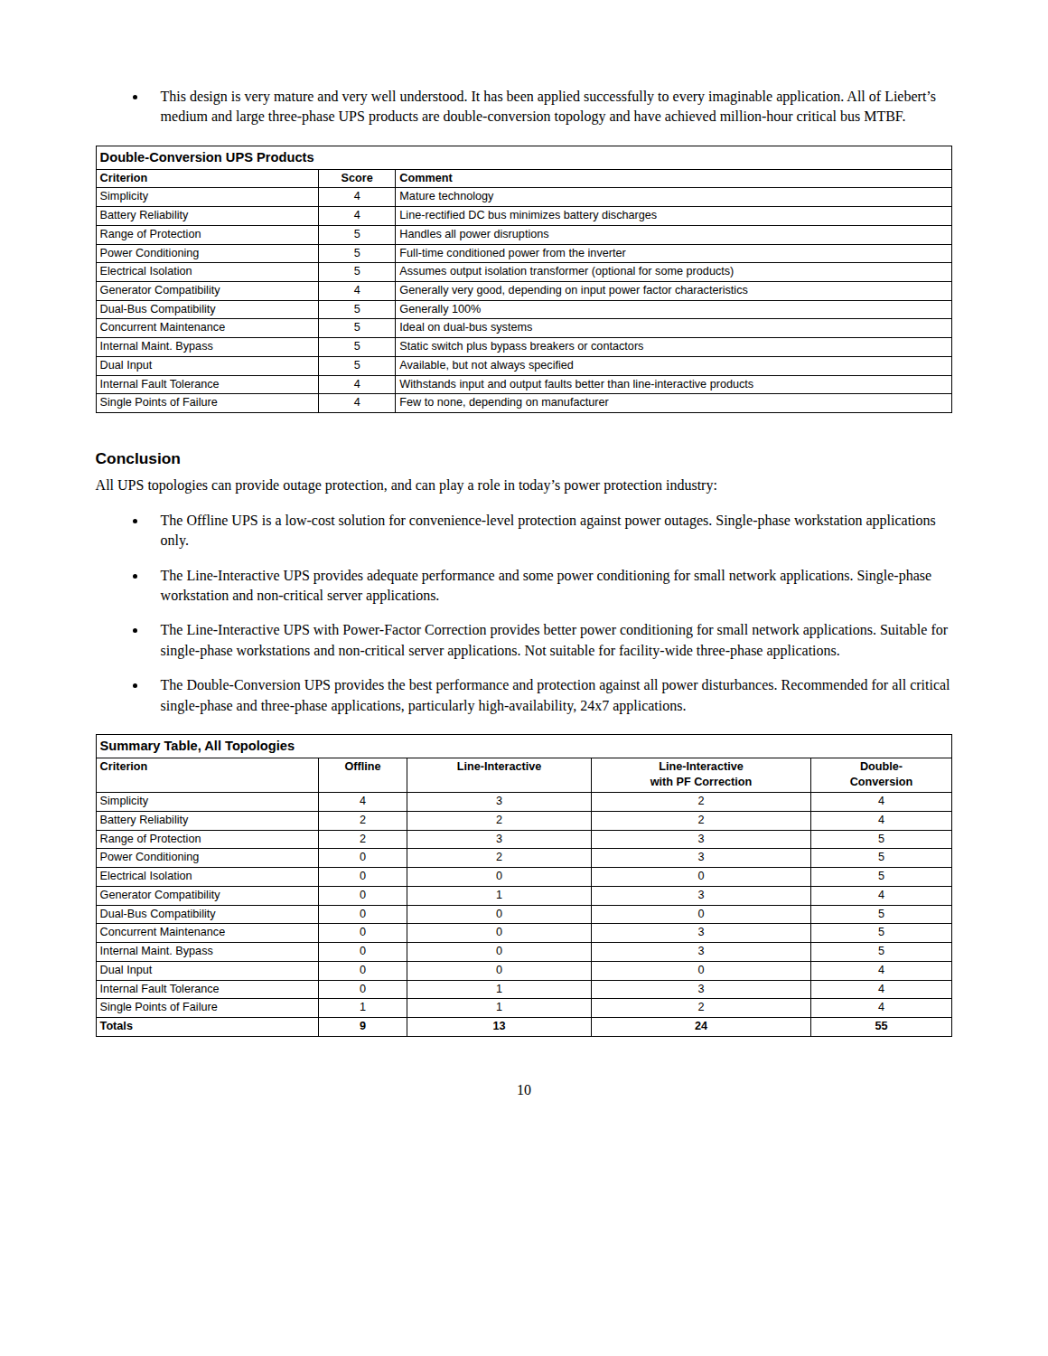This design is very mature and very well understood. It has been applied successfully to every imaginable application. All of Liebert’s medium and large three-phase UPS products are double-conversion topology and have achieved million-hour critical bus MTBF.
Double-Conversion UPS Products
| Criterion | Score | Comment |
| --- | --- | --- |
| Simplicity | 4 | Mature technology |
| Battery Reliability | 4 | Line-rectified DC bus minimizes battery discharges |
| Range of Protection | 5 | Handles all power disruptions |
| Power Conditioning | 5 | Full-time conditioned power from the inverter |
| Electrical Isolation | 5 | Assumes output isolation transformer (optional for some products) |
| Generator Compatibility | 4 | Generally very good, depending on input power factor characteristics |
| Dual-Bus Compatibility | 5 | Generally 100% |
| Concurrent Maintenance | 5 | Ideal on dual-bus systems |
| Internal Maint. Bypass | 5 | Static switch plus bypass breakers or contactors |
| Dual Input | 5 | Available, but not always specified |
| Internal Fault Tolerance | 4 | Withstands input and output faults better than line-interactive products |
| Single Points of Failure | 4 | Few to none, depending on manufacturer |
Conclusion
All UPS topologies can provide outage protection, and can play a role in today’s power protection industry:
The Offline UPS is a low-cost solution for convenience-level protection against power outages. Single-phase workstation applications only.
The Line-Interactive UPS provides adequate performance and some power conditioning for small network applications. Single-phase workstation and non-critical server applications.
The Line-Interactive UPS with Power-Factor Correction provides better power conditioning for small network applications. Suitable for single-phase workstations and non-critical server applications. Not suitable for facility-wide three-phase applications.
The Double-Conversion UPS provides the best performance and protection against all power disturbances. Recommended for all critical single-phase and three-phase applications, particularly high-availability, 24x7 applications.
Summary Table, All Topologies
| Criterion | Offline | Line-Interactive | Line-Interactive with PF Correction | Double- Conversion |
| --- | --- | --- | --- | --- |
| Simplicity | 4 | 3 | 2 | 4 |
| Battery Reliability | 2 | 2 | 2 | 4 |
| Range of Protection | 2 | 3 | 3 | 5 |
| Power Conditioning | 0 | 2 | 3 | 5 |
| Electrical Isolation | 0 | 0 | 0 | 5 |
| Generator Compatibility | 0 | 1 | 3 | 4 |
| Dual-Bus Compatibility | 0 | 0 | 0 | 5 |
| Concurrent Maintenance | 0 | 0 | 3 | 5 |
| Internal Maint. Bypass | 0 | 0 | 3 | 5 |
| Dual Input | 0 | 0 | 0 | 4 |
| Internal Fault Tolerance | 0 | 1 | 3 | 4 |
| Single Points of Failure | 1 | 1 | 2 | 4 |
| Totals | 9 | 13 | 24 | 55 |
10